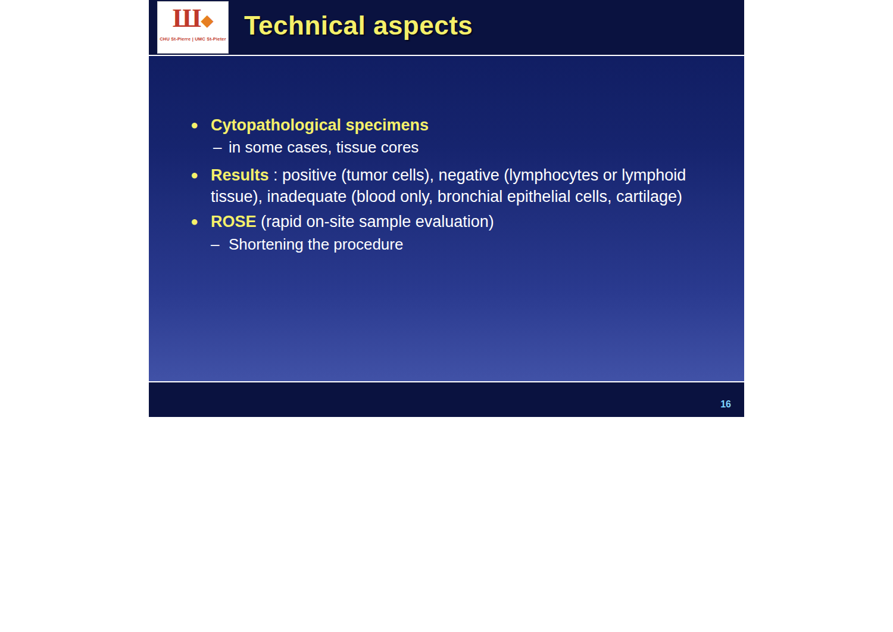Ш◆
CHU St-Pierre | UMC St-Pieter
Technical aspects
Cytopathological specimens
in some cases, tissue cores
Results : positive (tumor cells), negative (lymphocytes or lymphoid tissue), inadequate (blood only, bronchial epithelial cells, cartilage)
ROSE (rapid on-site sample evaluation)
Shortening the procedure
16